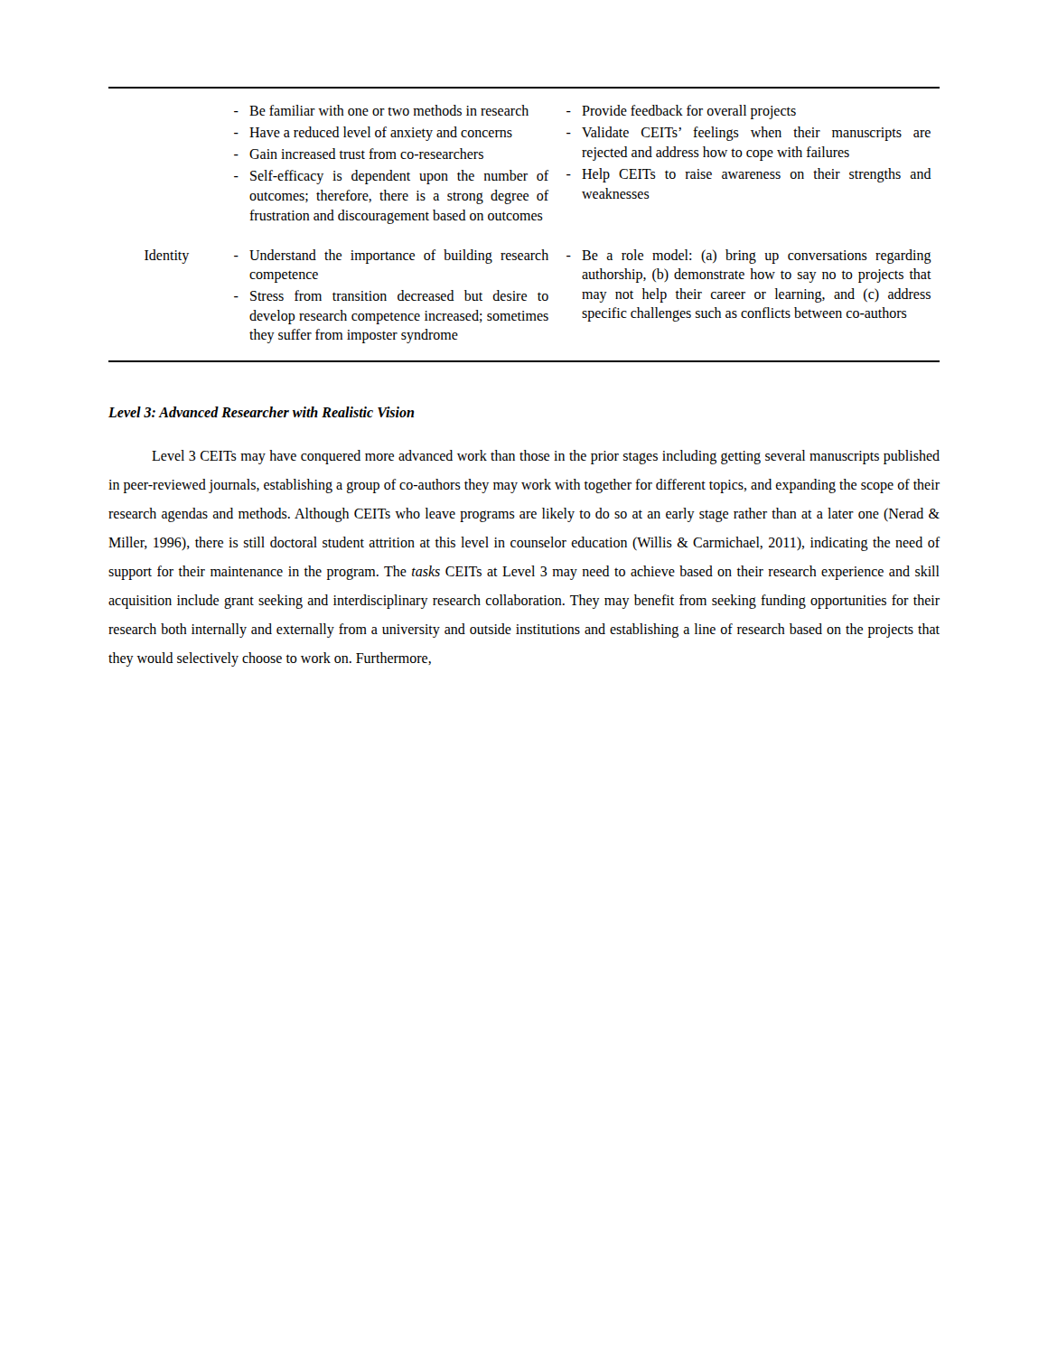| | Be familiar with one or two methods in research Have a reduced level of anxiety and concerns Gain increased trust from co-researchers Self-efficacy is dependent upon the number of outcomes; therefore, there is a strong degree of frustration and discouragement based on outcomes | Provide feedback for overall projects Validate CEITs’ feelings when their manuscripts are rejected and address how to cope with failures Help CEITs to raise awareness on their strengths and weaknesses |
| Identity | Understand the importance of building research competence Stress from transition decreased but desire to develop research competence increased; sometimes they suffer from imposter syndrome | Be a role model: (a) bring up conversations regarding authorship, (b) demonstrate how to say no to projects that may not help their career or learning, and (c) address specific challenges such as conflicts between co-authors |
Level 3: Advanced Researcher with Realistic Vision
Level 3 CEITs may have conquered more advanced work than those in the prior stages including getting several manuscripts published in peer-reviewed journals, establishing a group of co-authors they may work with together for different topics, and expanding the scope of their research agendas and methods. Although CEITs who leave programs are likely to do so at an early stage rather than at a later one (Nerad & Miller, 1996), there is still doctoral student attrition at this level in counselor education (Willis & Carmichael, 2011), indicating the need of support for their maintenance in the program. The tasks CEITs at Level 3 may need to achieve based on their research experience and skill acquisition include grant seeking and interdisciplinary research collaboration. They may benefit from seeking funding opportunities for their research both internally and externally from a university and outside institutions and establishing a line of research based on the projects that they would selectively choose to work on. Furthermore,